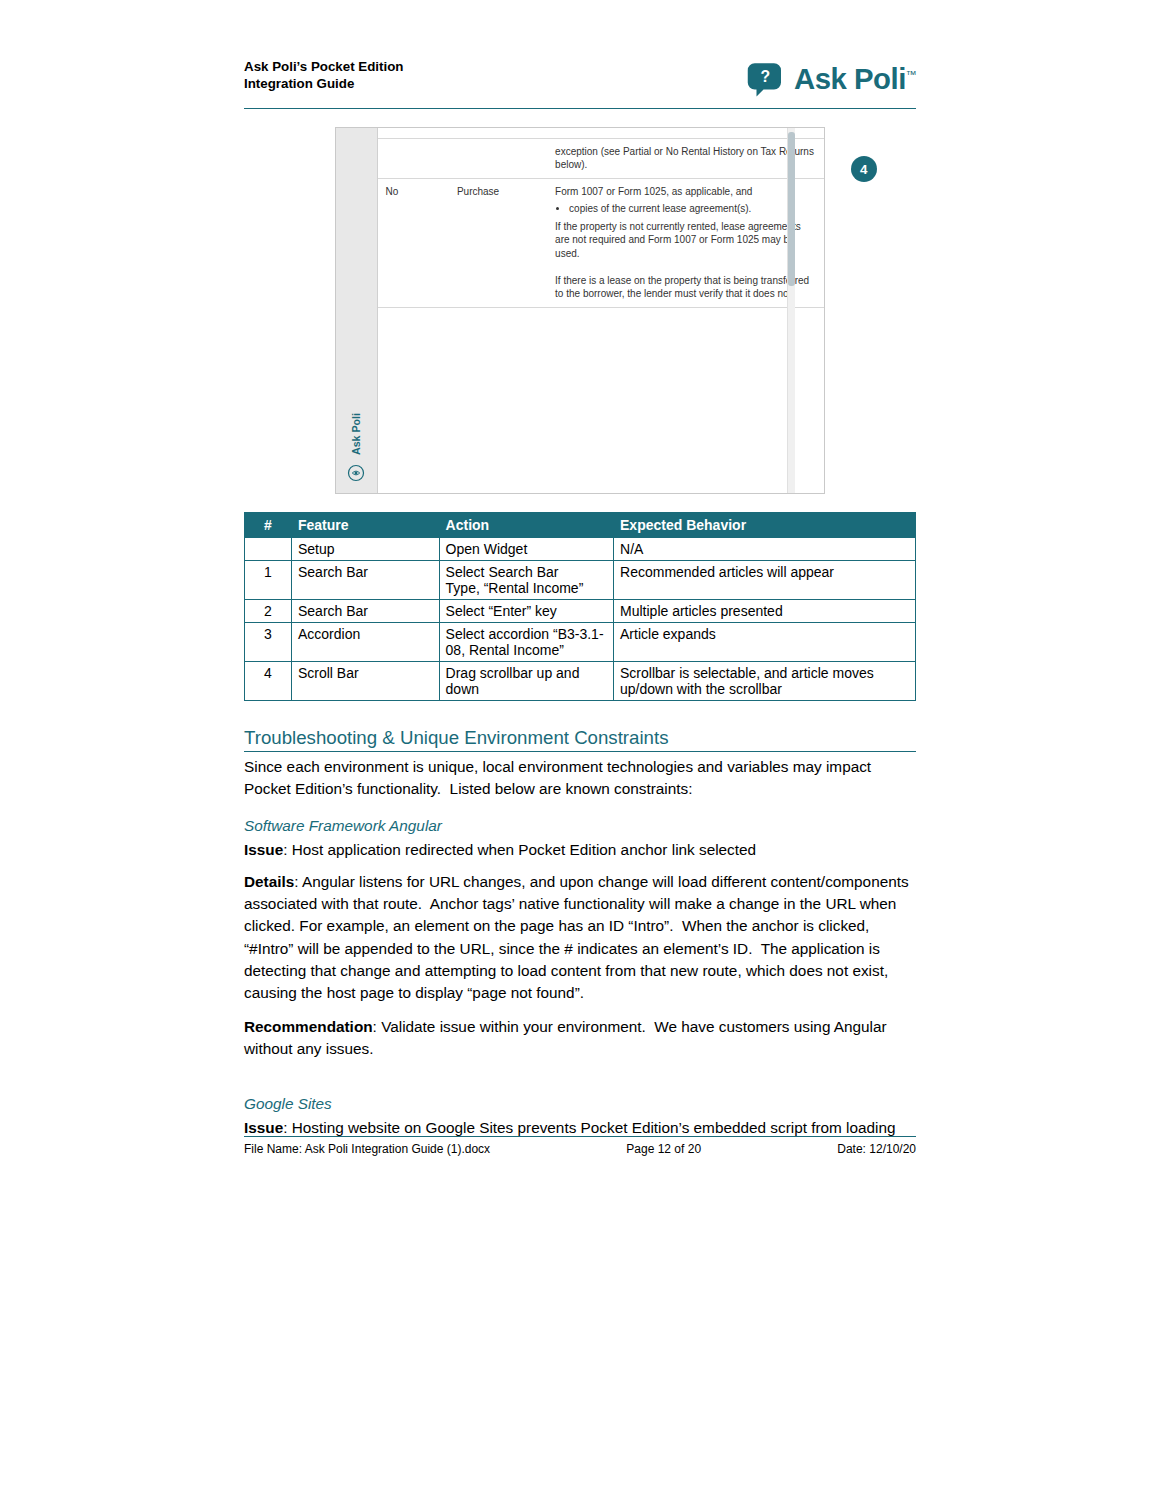Ask Poli’s Pocket Edition
Integration Guide
?
Ask Poli™
Ask Poli
| | | exception (see Partial or No Rental History on Tax Returns below). |
| No | Purchase | Form 1007 or Form 1025, as applicable, and copies of the current lease agreement(s). If the property is not currently rented, lease agreements are not required and Form 1007 or Form 1025 may be used. If there is a lease on the property that is being transferred to the borrower, the lender must verify that it does not |
4
| # | Feature | Action | Expected Behavior |
| --- | --- | --- | --- |
| | Setup | Open Widget | N/A |
| 1 | Search Bar | Select Search Bar Type, “Rental Income” | Recommended articles will appear |
| 2 | Search Bar | Select “Enter” key | Multiple articles presented |
| 3 | Accordion | Select accordion “B3-3.1-08, Rental Income” | Article expands |
| 4 | Scroll Bar | Drag scrollbar up and down | Scrollbar is selectable, and article moves up/down with the scrollbar |
Troubleshooting & Unique Environment Constraints
Since each environment is unique, local environment technologies and variables may impact Pocket Edition’s functionality. Listed below are known constraints:
Software Framework Angular
Issue: Host application redirected when Pocket Edition anchor link selected
Details: Angular listens for URL changes, and upon change will load different content/components associated with that route. Anchor tags’ native functionality will make a change in the URL when clicked. For example, an element on the page has an ID “Intro”. When the anchor is clicked, “#Intro” will be appended to the URL, since the # indicates an element’s ID. The application is detecting that change and attempting to load content from that new route, which does not exist, causing the host page to display “page not found”.
Recommendation: Validate issue within your environment. We have customers using Angular without any issues.
Google Sites
Issue: Hosting website on Google Sites prevents Pocket Edition’s embedded script from loading
File Name: Ask Poli Integration Guide (1).docx
Page 12 of 20
Date: 12/10/20